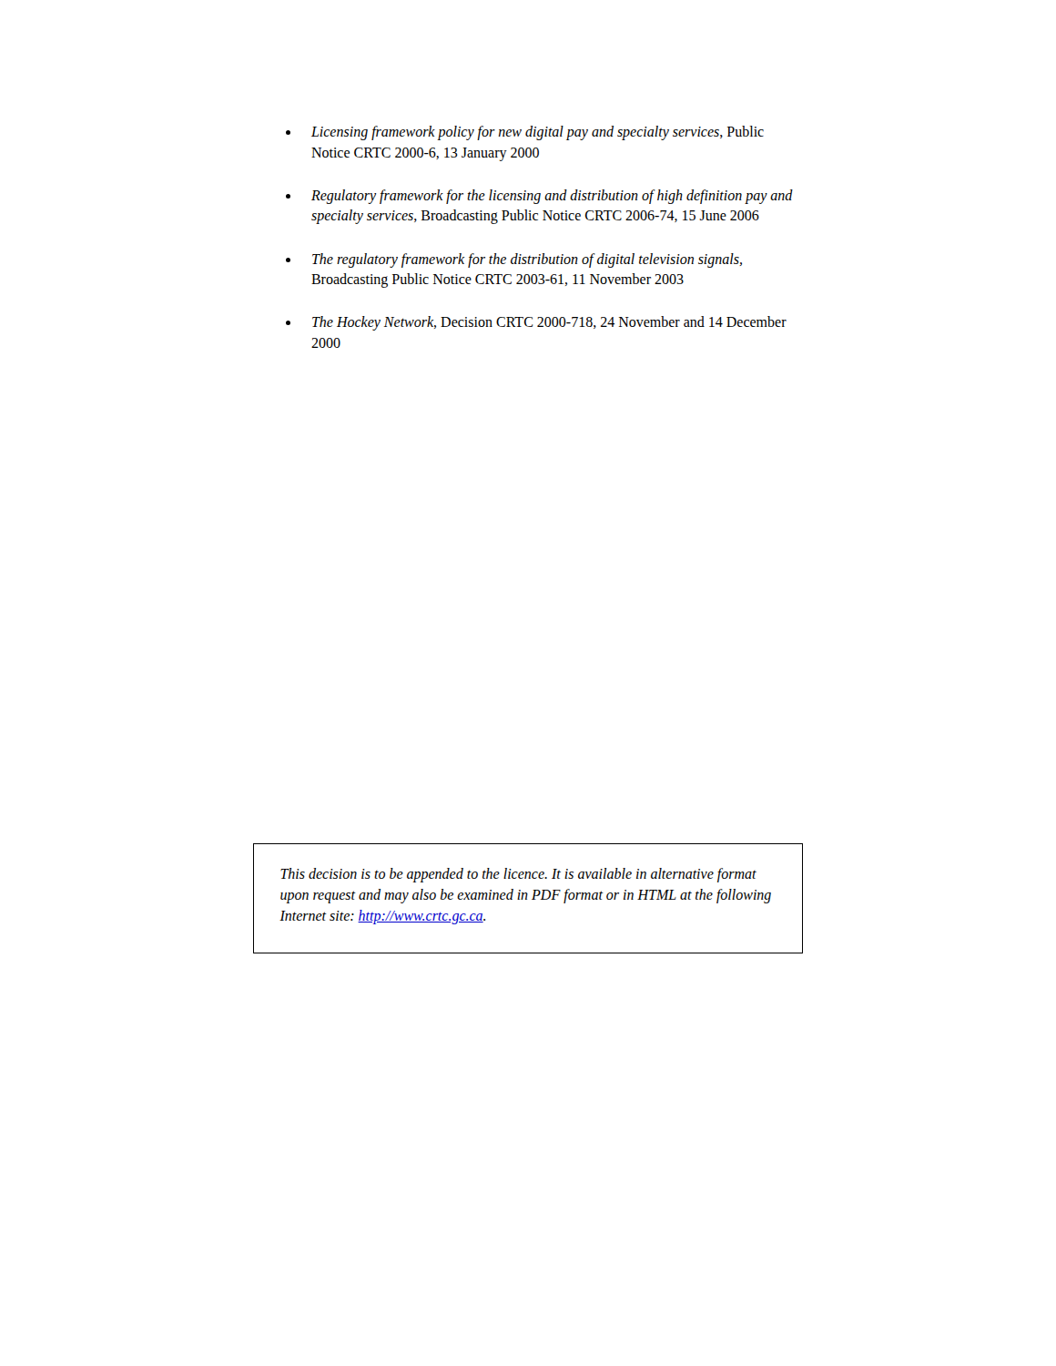Licensing framework policy for new digital pay and specialty services, Public Notice CRTC 2000-6, 13 January 2000
Regulatory framework for the licensing and distribution of high definition pay and specialty services, Broadcasting Public Notice CRTC 2006-74, 15 June 2006
The regulatory framework for the distribution of digital television signals, Broadcasting Public Notice CRTC 2003-61, 11 November 2003
The Hockey Network, Decision CRTC 2000-718, 24 November and 14 December 2000
This decision is to be appended to the licence. It is available in alternative format upon request and may also be examined in PDF format or in HTML at the following Internet site: http://www.crtc.gc.ca.